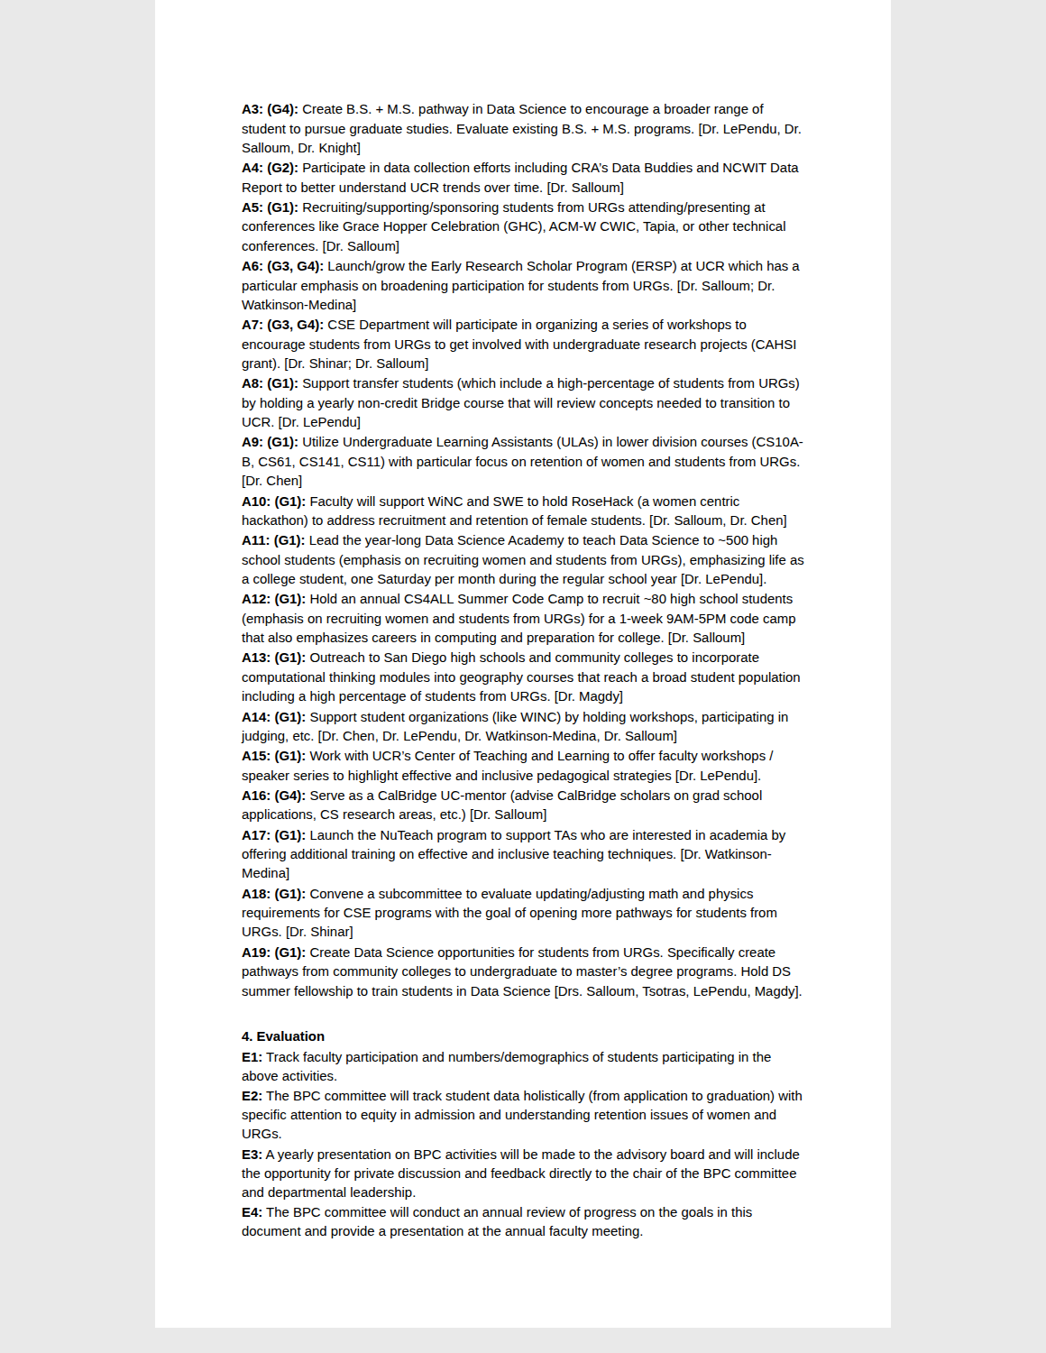A3: (G4): Create B.S. + M.S. pathway in Data Science to encourage a broader range of student to pursue graduate studies. Evaluate existing B.S. + M.S. programs. [Dr. LePendu, Dr. Salloum, Dr. Knight]
A4: (G2): Participate in data collection efforts including CRA’s Data Buddies and NCWIT Data Report to better understand UCR trends over time. [Dr. Salloum]
A5: (G1): Recruiting/supporting/sponsoring students from URGs attending/presenting at conferences like Grace Hopper Celebration (GHC), ACM-W CWIC, Tapia, or other technical conferences. [Dr. Salloum]
A6: (G3, G4): Launch/grow the Early Research Scholar Program (ERSP) at UCR which has a particular emphasis on broadening participation for students from URGs. [Dr. Salloum; Dr. Watkinson-Medina]
A7: (G3, G4): CSE Department will participate in organizing a series of workshops to encourage students from URGs to get involved with undergraduate research projects (CAHSI grant). [Dr. Shinar; Dr. Salloum]
A8: (G1): Support transfer students (which include a high-percentage of students from URGs) by holding a yearly non-credit Bridge course that will review concepts needed to transition to UCR. [Dr. LePendu]
A9: (G1): Utilize Undergraduate Learning Assistants (ULAs) in lower division courses (CS10A-B, CS61, CS141, CS11) with particular focus on retention of women and students from URGs. [Dr. Chen]
A10: (G1): Faculty will support WiNC and SWE to hold RoseHack (a women centric hackathon) to address recruitment and retention of female students. [Dr. Salloum, Dr. Chen]
A11: (G1): Lead the year-long Data Science Academy to teach Data Science to ~500 high school students (emphasis on recruiting women and students from URGs), emphasizing life as a college student, one Saturday per month during the regular school year [Dr. LePendu].
A12: (G1): Hold an annual CS4ALL Summer Code Camp to recruit ~80 high school students (emphasis on recruiting women and students from URGs) for a 1-week 9AM-5PM code camp that also emphasizes careers in computing and preparation for college. [Dr. Salloum]
A13: (G1): Outreach to San Diego high schools and community colleges to incorporate computational thinking modules into geography courses that reach a broad student population including a high percentage of students from URGs. [Dr. Magdy]
A14: (G1): Support student organizations (like WINC) by holding workshops, participating in judging, etc. [Dr. Chen, Dr. LePendu, Dr. Watkinson-Medina, Dr. Salloum]
A15: (G1): Work with UCR’s Center of Teaching and Learning to offer faculty workshops / speaker series to highlight effective and inclusive pedagogical strategies [Dr. LePendu].
A16: (G4): Serve as a CalBridge UC-mentor (advise CalBridge scholars on grad school applications, CS research areas, etc.) [Dr. Salloum]
A17: (G1): Launch the NuTeach program to support TAs who are interested in academia by offering additional training on effective and inclusive teaching techniques. [Dr. Watkinson-Medina]
A18: (G1): Convene a subcommittee to evaluate updating/adjusting math and physics requirements for CSE programs with the goal of opening more pathways for students from URGs. [Dr. Shinar]
A19: (G1): Create Data Science opportunities for students from URGs. Specifically create pathways from community colleges to undergraduate to master’s degree programs. Hold DS summer fellowship to train students in Data Science [Drs. Salloum, Tsotras, LePendu, Magdy].
4. Evaluation
E1: Track faculty participation and numbers/demographics of students participating in the above activities.
E2: The BPC committee will track student data holistically (from application to graduation) with specific attention to equity in admission and understanding retention issues of women and URGs.
E3: A yearly presentation on BPC activities will be made to the advisory board and will include the opportunity for private discussion and feedback directly to the chair of the BPC committee and departmental leadership.
E4: The BPC committee will conduct an annual review of progress on the goals in this document and provide a presentation at the annual faculty meeting.